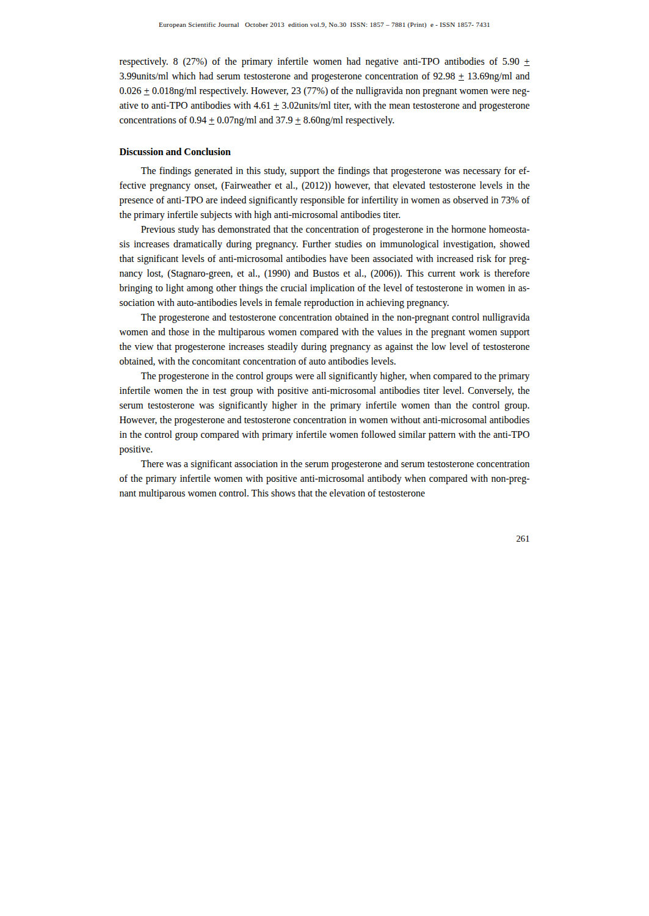European Scientific Journal October 2013 edition vol.9, No.30 ISSN: 1857 – 7881 (Print) e - ISSN 1857- 7431
respectively. 8 (27%) of the primary infertile women had negative anti-TPO antibodies of 5.90 + 3.99units/ml which had serum testosterone and progesterone concentration of 92.98 + 13.69ng/ml and 0.026 + 0.018ng/ml respectively. However, 23 (77%) of the nulligravida non pregnant women were negative to anti-TPO antibodies with 4.61 + 3.02units/ml titer, with the mean testosterone and progesterone concentrations of 0.94 + 0.07ng/ml and 37.9 + 8.60ng/ml respectively.
Discussion and Conclusion
The findings generated in this study, support the findings that progesterone was necessary for effective pregnancy onset, (Fairweather et al., (2012)) however, that elevated testosterone levels in the presence of anti-TPO are indeed significantly responsible for infertility in women as observed in 73% of the primary infertile subjects with high anti-microsomal antibodies titer.
Previous study has demonstrated that the concentration of progesterone in the hormone homeostasis increases dramatically during pregnancy. Further studies on immunological investigation, showed that significant levels of anti-microsomal antibodies have been associated with increased risk for pregnancy lost, (Stagnaro-green, et al., (1990) and Bustos et al., (2006)). This current work is therefore bringing to light among other things the crucial implication of the level of testosterone in women in association with auto-antibodies levels in female reproduction in achieving pregnancy.
The progesterone and testosterone concentration obtained in the non-pregnant control nulligravida women and those in the multiparous women compared with the values in the pregnant women support the view that progesterone increases steadily during pregnancy as against the low level of testosterone obtained, with the concomitant concentration of auto antibodies levels.
The progesterone in the control groups were all significantly higher, when compared to the primary infertile women the in test group with positive anti-microsomal antibodies titer level. Conversely, the serum testosterone was significantly higher in the primary infertile women than the control group. However, the progesterone and testosterone concentration in women without anti-microsomal antibodies in the control group compared with primary infertile women followed similar pattern with the anti-TPO positive.
There was a significant association in the serum progesterone and serum testosterone concentration of the primary infertile women with positive anti-microsomal antibody when compared with non-pregnant multiparous women control. This shows that the elevation of testosterone
261